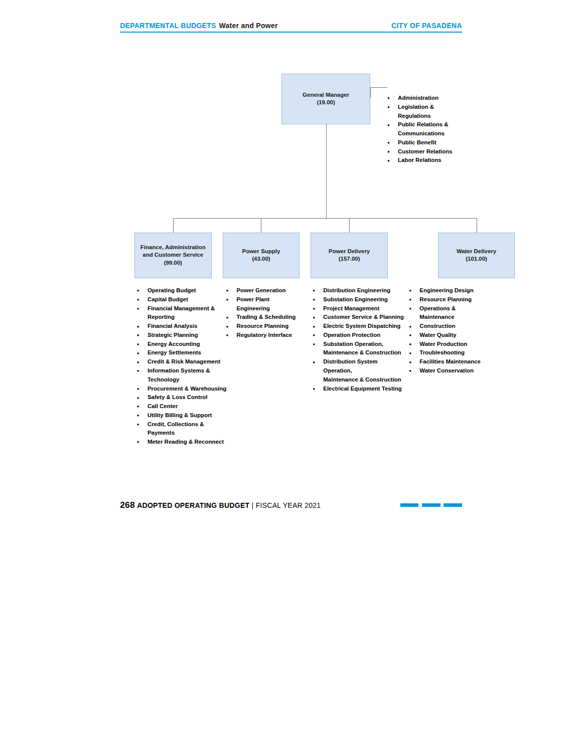DEPARTMENTAL BUDGETS Water and Power
CITY OF PASADENA
General Manager
(19.00)
Administration
Legislation & Regulations
Public Relations & Communications
Public Benefit
Customer Relations
Labor Relations
Finance, Administration
and Customer Service
(99.00)
Power Supply
(43.00)
Power Delivery
(157.00)
Water Delivery
(101.00)
Operating Budget
Capital Budget
Financial Management & Reporting
Financial Analysis
Strategic Planning
Energy Accounting
Energy Settlements
Credit & Risk Management
Information Systems &
Technology
Procurement & Warehousing
Safety & Loss Control
Call Center
Utility Billing & Support
Credit, Collections & Payments
Meter Reading & Reconnect
Power Generation
Power Plant Engineering
Trading & Scheduling
Resource Planning
Regulatory Interface
Distribution Engineering
Substation Engineering
Project Management
Customer Service & Planning
Electric System Dispatching
Operation Protection
Substation Operation,
Maintenance & Construction
Distribution System Operation,
Maintenance & Construction
Electrical Equipment Testing
Engineering Design
Resource Planning
Operations &
Maintenance
Construction
Water Quality
Water Production
Troubleshooting
Facilities Maintenance
Water Conservation
268 ADOPTED OPERATING BUDGET | FISCAL YEAR 2021